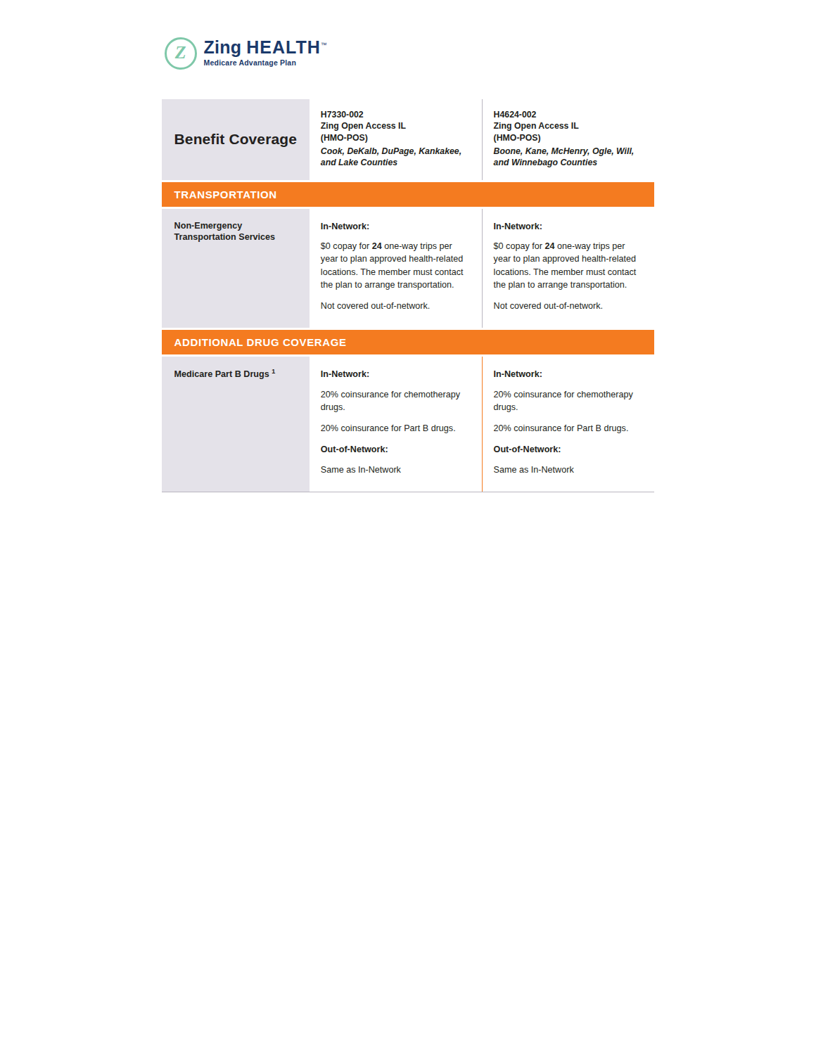Z
Zing HEALTH™
Medicare Advantage Plan
| Benefit Coverage | H7330-002 Zing Open Access IL (HMO-POS) Cook, DeKalb, DuPage, Kankakee, and Lake Counties | H4624-002 Zing Open Access IL (HMO-POS) Boone, Kane, McHenry, Ogle, Will, and Winnebago Counties |
| TRANSPORTATION |
| Non-Emergency Transportation Services | In-Network: $0 copay for 24 one-way trips per year to plan approved health-related locations. The member must contact the plan to arrange transportation. Not covered out-of-network. | In-Network: $0 copay for 24 one-way trips per year to plan approved health-related locations. The member must contact the plan to arrange transportation. Not covered out-of-network. |
| ADDITIONAL DRUG COVERAGE |
| Medicare Part B Drugs 1 | In-Network: 20% coinsurance for chemotherapy drugs. 20% coinsurance for Part B drugs. Out-of-Network: Same as In-Network | In-Network: 20% coinsurance for chemotherapy drugs. 20% coinsurance for Part B drugs. Out-of-Network: Same as In-Network |